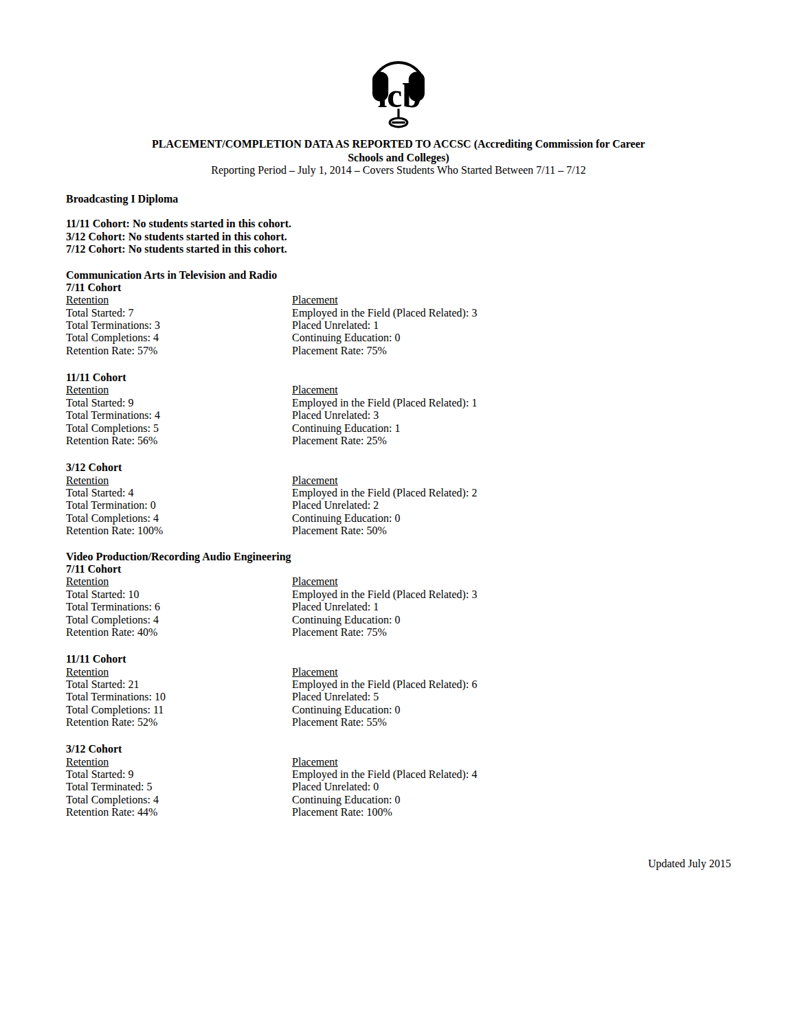icb
PLACEMENT/COMPLETION DATA AS REPORTED TO ACCSC (Accrediting Commission for Career
Schools and Colleges)
Reporting Period – July 1, 2014 – Covers Students Who Started Between 7/11 – 7/12
Broadcasting I Diploma
11/11 Cohort: No students started in this cohort.
3/12 Cohort: No students started in this cohort.
7/12 Cohort: No students started in this cohort.
Communication Arts in Television and Radio
7/11 Cohort
| Retention | Placement |
| Total Started: 7 | Employed in the Field (Placed Related): 3 |
| Total Terminations: 3 | Placed Unrelated: 1 |
| Total Completions: 4 | Continuing Education: 0 |
| Retention Rate: 57% | Placement Rate: 75% |
11/11 Cohort
| Retention | Placement |
| Total Started: 9 | Employed in the Field (Placed Related): 1 |
| Total Terminations: 4 | Placed Unrelated: 3 |
| Total Completions: 5 | Continuing Education: 1 |
| Retention Rate: 56% | Placement Rate: 25% |
3/12 Cohort
| Retention | Placement |
| Total Started: 4 | Employed in the Field (Placed Related): 2 |
| Total Termination: 0 | Placed Unrelated: 2 |
| Total Completions: 4 | Continuing Education: 0 |
| Retention Rate: 100% | Placement Rate: 50% |
Video Production/Recording Audio Engineering
7/11 Cohort
| Retention | Placement |
| Total Started: 10 | Employed in the Field (Placed Related): 3 |
| Total Terminations: 6 | Placed Unrelated: 1 |
| Total Completions: 4 | Continuing Education: 0 |
| Retention Rate: 40% | Placement Rate: 75% |
11/11 Cohort
| Retention | Placement |
| Total Started: 21 | Employed in the Field (Placed Related): 6 |
| Total Terminations: 10 | Placed Unrelated: 5 |
| Total Completions: 11 | Continuing Education: 0 |
| Retention Rate: 52% | Placement Rate: 55% |
3/12 Cohort
| Retention | Placement |
| Total Started: 9 | Employed in the Field (Placed Related): 4 |
| Total Terminated: 5 | Placed Unrelated: 0 |
| Total Completions: 4 | Continuing Education: 0 |
| Retention Rate: 44% | Placement Rate: 100% |
Updated July 2015